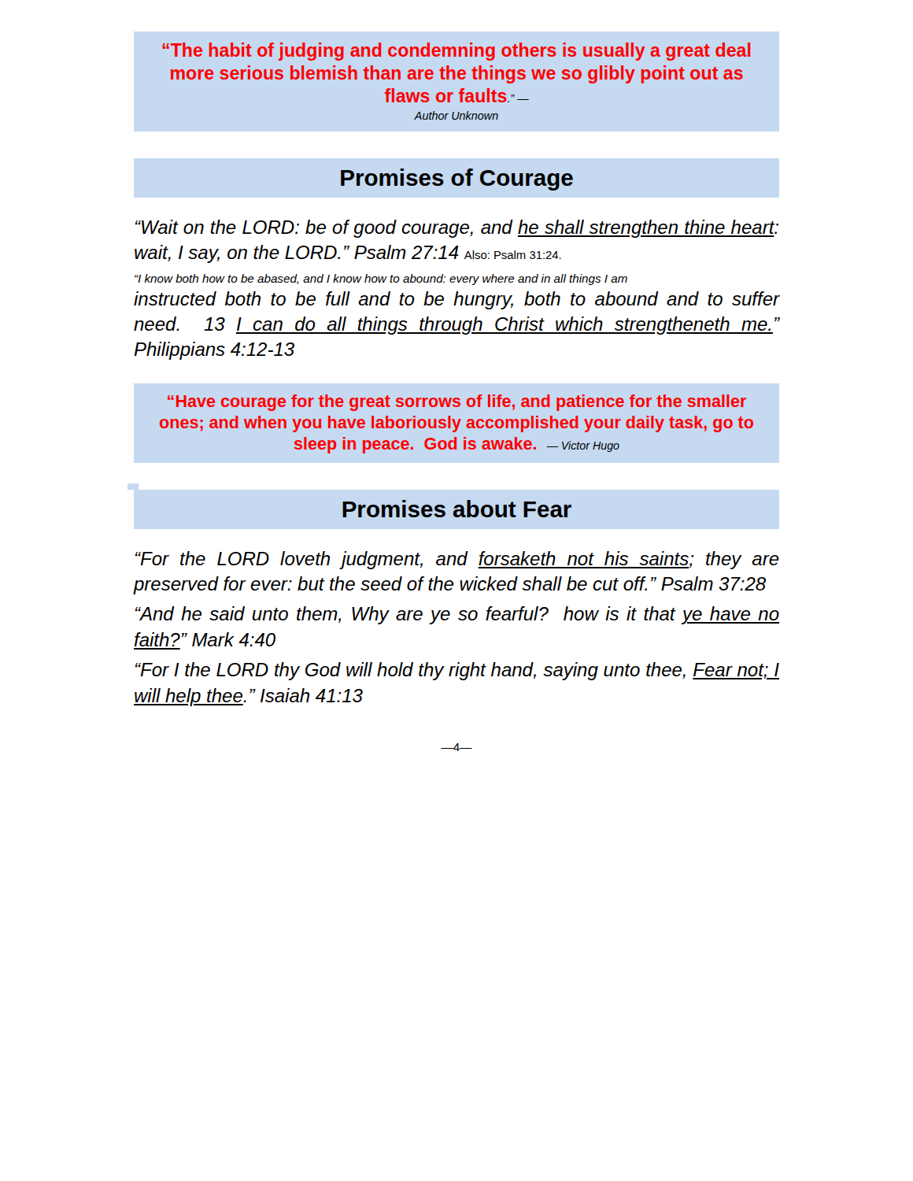“The habit of judging and condemning others is usually a great deal more serious blemish than are the things we so glibly point out as flaws or faults.” — Author Unknown
Promises of Courage
“Wait on the LORD: be of good courage, and he shall strengthen thine heart: wait, I say, on the LORD.” Psalm 27:14 Also: Psalm 31:24.
“I know both how to be abased, and I know how to abound: every where and in all things I am
instructed both to be full and to be hungry, both to abound and to suffer need. 13 I can do all things through Christ which strengtheneth me.” Philippians 4:12-13
“Have courage for the great sorrows of life, and patience for the smaller ones; and when you have laboriously accomplished your daily task, go to sleep in peace. God is awake. — Victor Hugo
Promises about Fear
“For the LORD loveth judgment, and forsaketh not his saints; they are preserved for ever: but the seed of the wicked shall be cut off.” Psalm 37:28
“And he said unto them, Why are ye so fearful? how is it that ye have no faith?” Mark 4:40
“For I the LORD thy God will hold thy right hand, saying unto thee, Fear not; I will help thee.” Isaiah 41:13
—4—